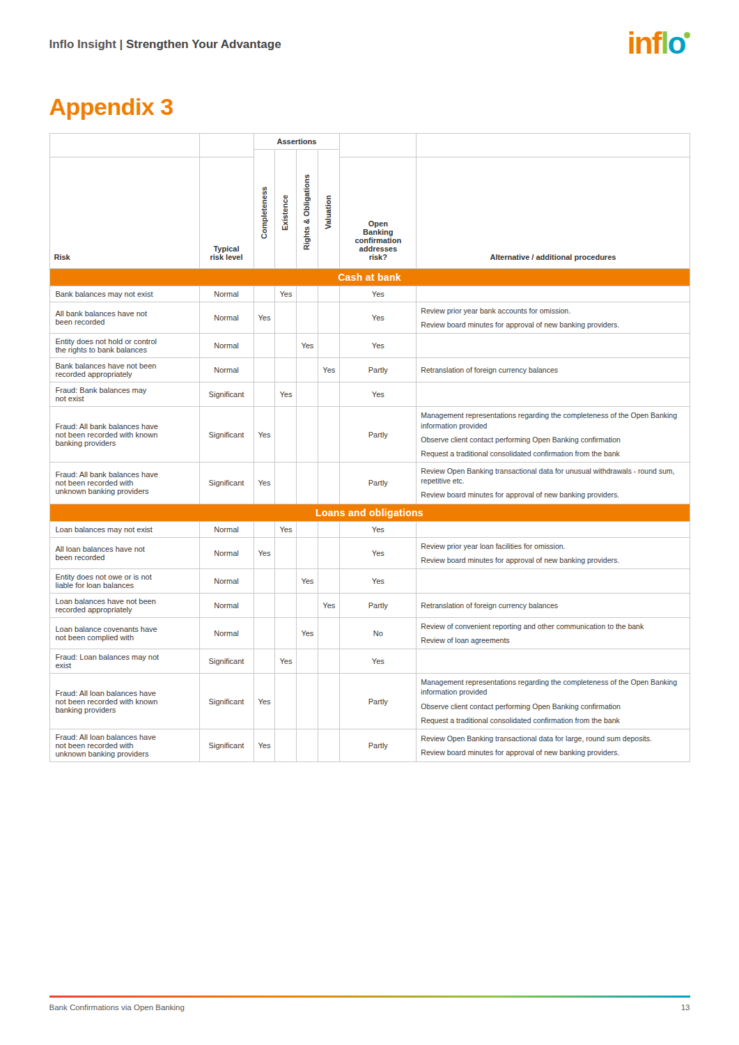Inflo Insight | Strengthen Your Advantage
inflo
Appendix 3
| | | Assertions | | |
| --- | --- | --- | --- | --- |
| Risk | Typical risk level | Completeness | Existence | Rights & Obligations | Valuation | Open Banking confirmation addresses risk? | Alternative / additional procedures |
| Cash at bank |
| Bank balances may not exist | Normal | | Yes | | | Yes | |
| All bank balances have not been recorded | Normal | Yes | | | | Yes | Review prior year bank accounts for omission. Review board minutes for approval of new banking providers. |
| Entity does not hold or control the rights to bank balances | Normal | | | Yes | | Yes | |
| Bank balances have not been recorded appropriately | Normal | | | | Yes | Partly | Retranslation of foreign currency balances |
| Fraud: Bank balances may not exist | Significant | | Yes | | | Yes | |
| Fraud: All bank balances have not been recorded with known banking providers | Significant | Yes | | | | Partly | Management representations regarding the completeness of the Open Banking information provided Observe client contact performing Open Banking confirmation Request a traditional consolidated confirmation from the bank |
| Fraud: All bank balances have not been recorded with unknown banking providers | Significant | Yes | | | | Partly | Review Open Banking transactional data for unusual withdrawals - round sum, repetitive etc. Review board minutes for approval of new banking providers. |
| Loans and obligations |
| Loan balances may not exist | Normal | | Yes | | | Yes | |
| All loan balances have not been recorded | Normal | Yes | | | | Yes | Review prior year loan facilities for omission. Review board minutes for approval of new banking providers. |
| Entity does not owe or is not liable for loan balances | Normal | | | Yes | | Yes | |
| Loan balances have not been recorded appropriately | Normal | | | | Yes | Partly | Retranslation of foreign currency balances |
| Loan balance covenants have not been complied with | Normal | | | Yes | | No | Review of convenient reporting and other communication to the bank Review of loan agreements |
| Fraud: Loan balances may not exist | Significant | | Yes | | | Yes | |
| Fraud: All loan balances have not been recorded with known banking providers | Significant | Yes | | | | Partly | Management representations regarding the completeness of the Open Banking information provided Observe client contact performing Open Banking confirmation Request a traditional consolidated confirmation from the bank |
| Fraud: All loan balances have not been recorded with unknown banking providers | Significant | Yes | | | | Partly | Review Open Banking transactional data for large, round sum deposits. Review board minutes for approval of new banking providers. |
Bank Confirmations via Open Banking 13